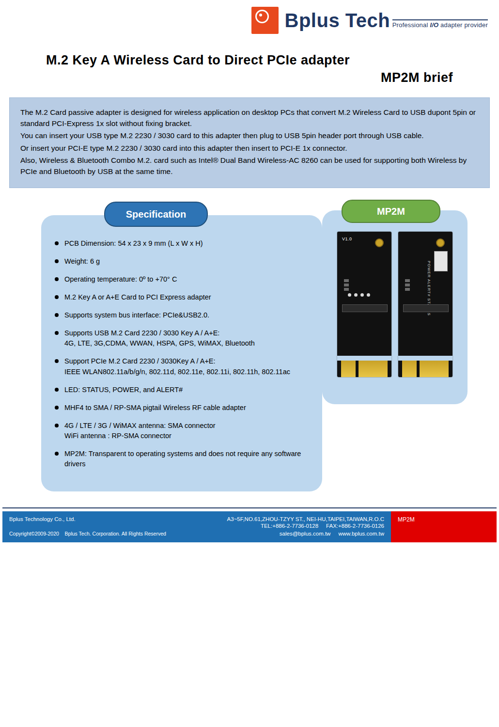Bplus Tech Professional I/O adapter provider
M.2 Key A Wireless Card to Direct PCIe adapter MP2M brief
The M.2 Card passive adapter is designed for wireless application on desktop PCs that convert M.2 Wireless Card to USB dupont 5pin or standard PCI-Express 1x slot without fixing bracket.
You can insert your USB type M.2 2230 / 3030 card to this adapter then plug to USB 5pin header port through USB cable.
Or insert your PCI-E type M.2 2230 / 3030 card into this adapter then insert to PCI-E 1x connector.
Also, Wireless & Bluetooth Combo M.2. card such as Intel® Dual Band Wireless-AC 8260 can be used for supporting both Wireless by PCIe and Bluetooth by USB at the same time.
Specification
PCB Dimension: 54 x 23 x 9 mm (L x W x H)
Weight: 6 g
Operating temperature: 0º to +70° C
M.2 Key A or A+E Card to PCI Express adapter
Supports system bus interface: PCIe&USB2.0.
Supports USB M.2 Card 2230 / 3030 Key A / A+E:
4G, LTE, 3G,CDMA, WWAN, HSPA, GPS, WiMAX, Bluetooth
Support PCIe M.2 Card 2230 / 3030Key A / A+E:
IEEE WLAN802.11a/b/g/n, 802.11d, 802.11e, 802.11i, 802.11h, 802.11ac
LED: STATUS, POWER, and ALERT#
MHF4 to SMA / RP-SMA pigtail Wireless RF cable adapter
4G / LTE / 3G / WiMAX antenna: SMA connector
WiFi antenna : RP-SMA connector
MP2M: Transparent to operating systems and does not require any software drivers
MP2M
V1.0
POWER ALERT# STATUS
Notice:
*No driver CD accompanied.
*Make sure you download and install the Wireless module’s driver
before you install the adapter.
Bplus Technology Co., Ltd. A3~5F,NO.61,ZHOU-TZYY ST., NEI-HU,TAIPEI,TAIWAN,R.O.C
TEL:+886-2-7736-0128 FAX:+886-2-7736-0126
Copyright©2009-2020 Bplus Tech. Corporation. All Rights Reserved sales@bplus.com.tw www.bplus.com.tw
MP2M